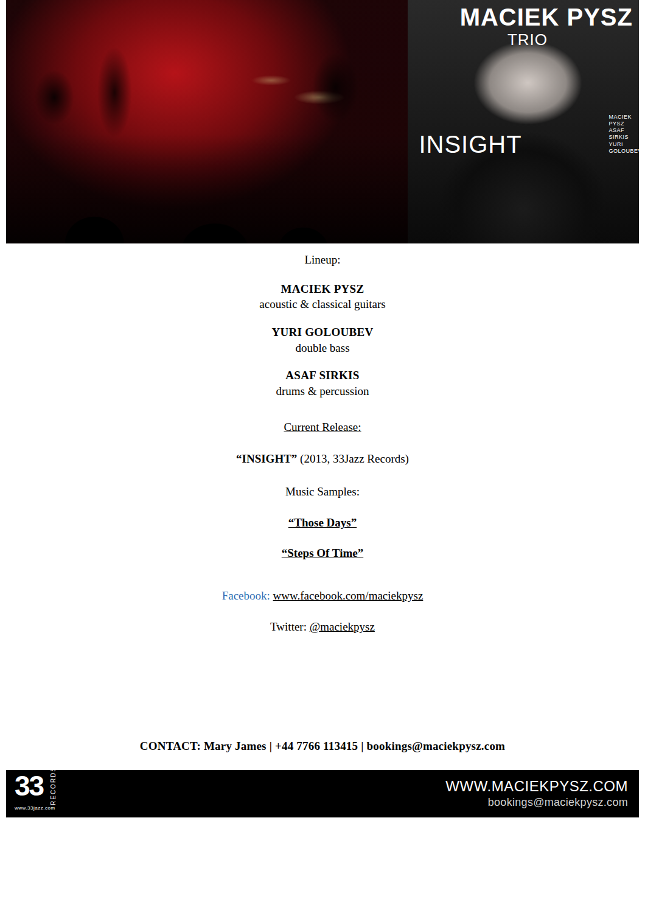MACIEK PYSZ
TRIO
INSIGHT
MACIEK PYSZ
ASAF SIRKIS
YURI GOLOUBEV
Lineup:
MACIEK PYSZ
acoustic & classical guitars
YURI GOLOUBEV
double bass
ASAF SIRKIS
drums & percussion
Current Release:
“INSIGHT” (2013, 33Jazz Records)
Music Samples:
“Those Days”
“Steps Of Time”
Facebook: www.facebook.com/maciekpysz
Twitter: @maciekpysz
CONTACT: Mary James | +44 7766 113415 | bookings@maciekpysz.com
33
RECORDS
www.33jazz.com
WWW.MACIEKPYSZ.COM
bookings@maciekpysz.com